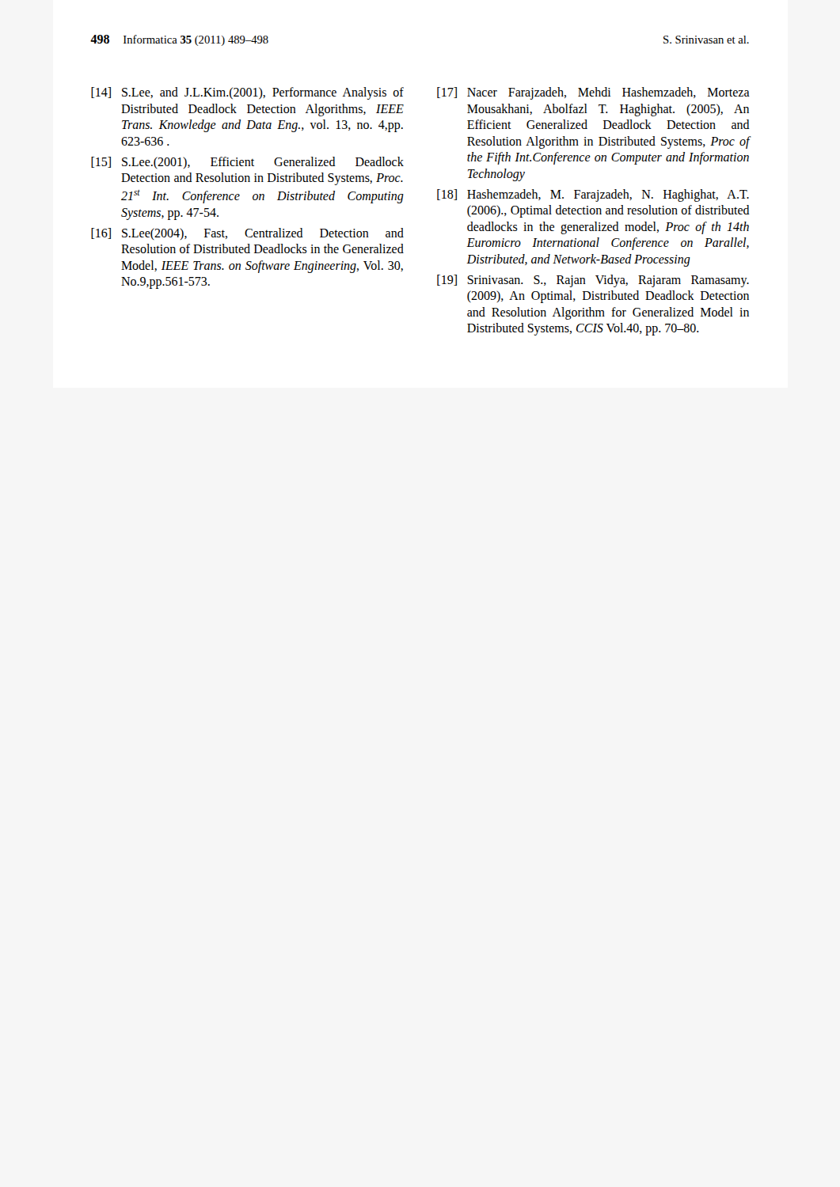498 Informatica 35 (2011) 489–498
S. Srinivasan et al.
[14] S.Lee, and J.L.Kim.(2001), Performance Analysis of Distributed Deadlock Detection Algorithms, IEEE Trans. Knowledge and Data Eng., vol. 13, no. 4,pp. 623-636 .
[15] S.Lee.(2001), Efficient Generalized Deadlock Detection and Resolution in Distributed Systems, Proc. 21st Int. Conference on Distributed Computing Systems, pp. 47-54.
[16] S.Lee(2004), Fast, Centralized Detection and Resolution of Distributed Deadlocks in the Generalized Model, IEEE Trans. on Software Engineering, Vol. 30, No.9,pp.561-573.
[17] Nacer Farajzadeh, Mehdi Hashemzadeh, Morteza Mousakhani, Abolfazl T. Haghighat. (2005), An Efficient Generalized Deadlock Detection and Resolution Algorithm in Distributed Systems, Proc of the Fifth Int.Conference on Computer and Information Technology
[18] Hashemzadeh, M. Farajzadeh, N. Haghighat, A.T. (2006)., Optimal detection and resolution of distributed deadlocks in the generalized model, Proc of th 14th Euromicro International Conference on Parallel, Distributed, and Network-Based Processing
[19] Srinivasan. S., Rajan Vidya, Rajaram Ramasamy. (2009), An Optimal, Distributed Deadlock Detection and Resolution Algorithm for Generalized Model in Distributed Systems, CCIS Vol.40, pp. 70–80.